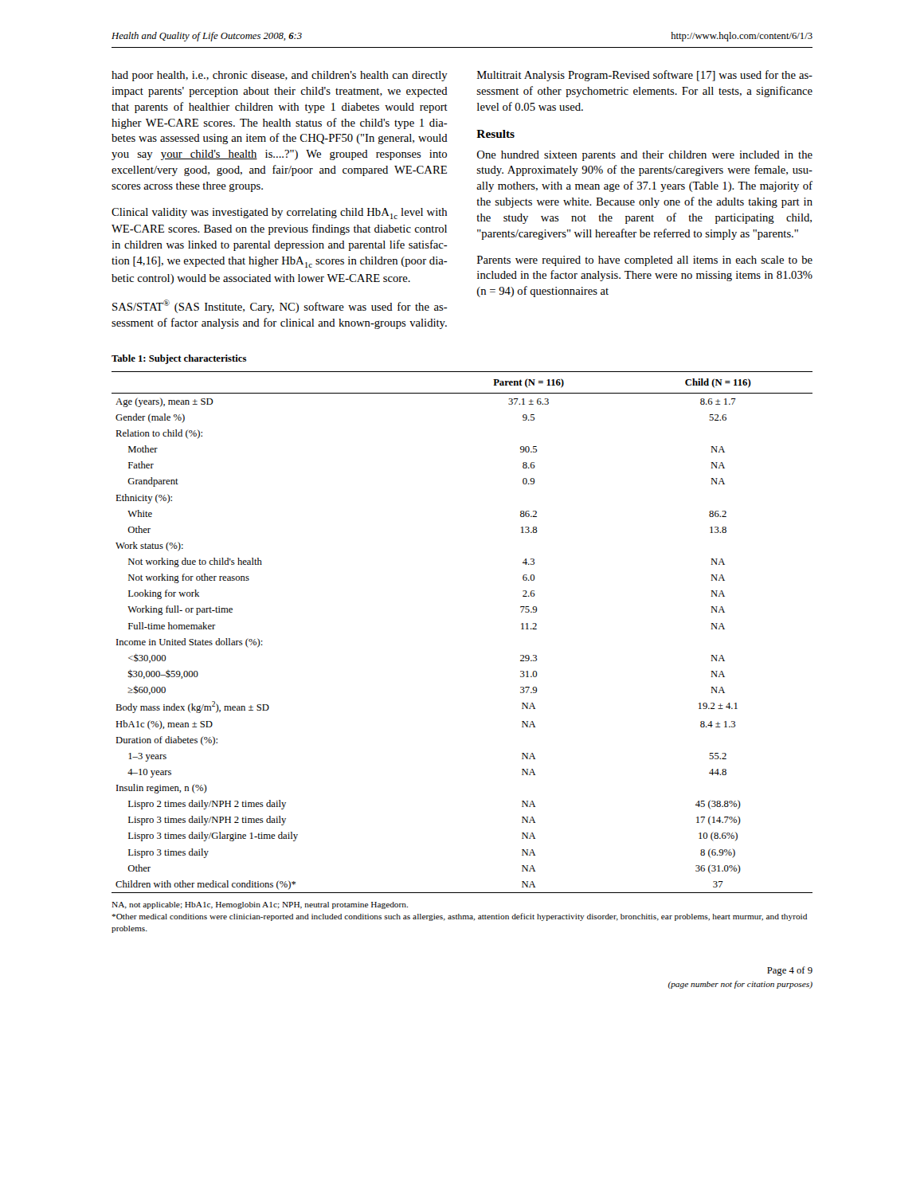Health and Quality of Life Outcomes 2008, 6:3
http://www.hqlo.com/content/6/1/3
had poor health, i.e., chronic disease, and children's health can directly impact parents' perception about their child's treatment, we expected that parents of healthier children with type 1 diabetes would report higher WE-CARE scores. The health status of the child's type 1 diabetes was assessed using an item of the CHQ-PF50 ("In general, would you say your child's health is....?") We grouped responses into excellent/very good, good, and fair/poor and compared WE-CARE scores across these three groups.
Clinical validity was investigated by correlating child HbA1c level with WE-CARE scores. Based on the previous findings that diabetic control in children was linked to parental depression and parental life satisfaction [4,16], we expected that higher HbA1c scores in children (poor diabetic control) would be associated with lower WE-CARE score.
SAS/STAT® (SAS Institute, Cary, NC) software was used for the assessment of factor analysis and for clinical and known-groups validity. Multitrait Analysis Program-Revised software [17] was used for the assessment of other psychometric elements. For all tests, a significance level of 0.05 was used.
Results
One hundred sixteen parents and their children were included in the study. Approximately 90% of the parents/caregivers were female, usually mothers, with a mean age of 37.1 years (Table 1). The majority of the subjects were white. Because only one of the adults taking part in the study was not the parent of the participating child, "parents/caregivers" will hereafter be referred to simply as "parents."
Parents were required to have completed all items in each scale to be included in the factor analysis. There were no missing items in 81.03% (n = 94) of questionnaires at
Table 1: Subject characteristics
| | Parent (N = 116) | Child (N = 116) |
| --- | --- | --- |
| Age (years), mean ± SD | 37.1 ± 6.3 | 8.6 ± 1.7 |
| Gender (male %) | 9.5 | 52.6 |
| Relation to child (%): | | |
| Mother | 90.5 | NA |
| Father | 8.6 | NA |
| Grandparent | 0.9 | NA |
| Ethnicity (%): | | |
| White | 86.2 | 86.2 |
| Other | 13.8 | 13.8 |
| Work status (%): | | |
| Not working due to child's health | 4.3 | NA |
| Not working for other reasons | 6.0 | NA |
| Looking for work | 2.6 | NA |
| Working full- or part-time | 75.9 | NA |
| Full-time homemaker | 11.2 | NA |
| Income in United States dollars (%): | | |
| <$30,000 | 29.3 | NA |
| $30,000–$59,000 | 31.0 | NA |
| ≥$60,000 | 37.9 | NA |
| Body mass index (kg/m 2 ), mean ± SD | NA | 19.2 ± 4.1 |
| HbA1c (%), mean ± SD | NA | 8.4 ± 1.3 |
| Duration of diabetes (%): | | |
| 1–3 years | NA | 55.2 |
| 4–10 years | NA | 44.8 |
| Insulin regimen, n (%) | | |
| Lispro 2 times daily/NPH 2 times daily | NA | 45 (38.8%) |
| Lispro 3 times daily/NPH 2 times daily | NA | 17 (14.7%) |
| Lispro 3 times daily/Glargine 1-time daily | NA | 10 (8.6%) |
| Lispro 3 times daily | NA | 8 (6.9%) |
| Other | NA | 36 (31.0%) |
| Children with other medical conditions (%)* | NA | 37 |
NA, not applicable; HbA1c, Hemoglobin A1c; NPH, neutral protamine Hagedorn.
*Other medical conditions were clinician-reported and included conditions such as allergies, asthma, attention deficit hyperactivity disorder, bronchitis, ear problems, heart murmur, and thyroid problems.
Page 4 of 9
(page number not for citation purposes)